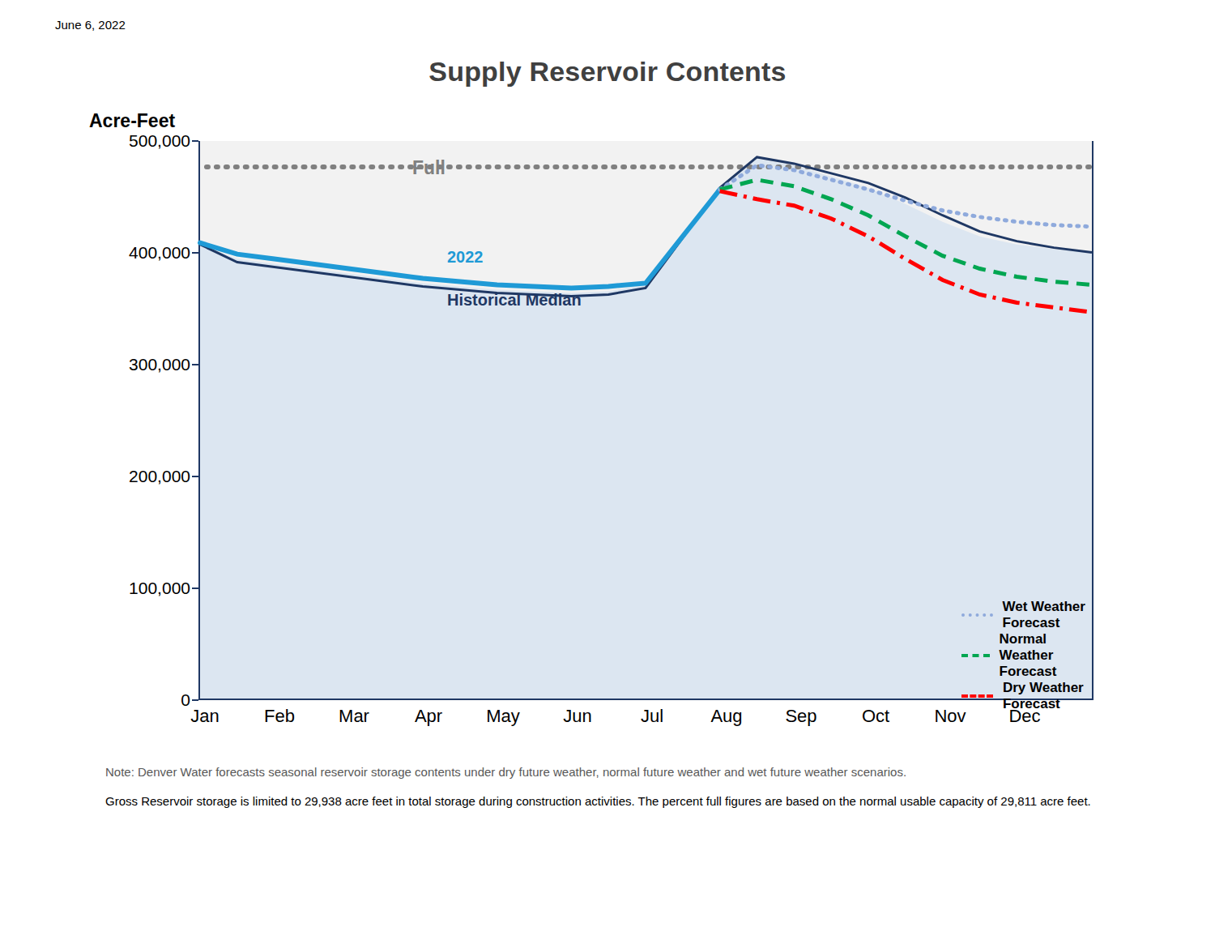June 6, 2022
Supply Reservoir Contents
Acre-Feet
0
100,000
200,000
300,000
400,000
500,000
Full
2022
Historical Median
Wet Weather Forecast
Normal Weather Forecast
Dry Weather Forecast
Jan
Feb
Mar
Apr
May
Jun
Jul
Aug
Sep
Oct
Nov
Dec
Note: Denver Water forecasts seasonal reservoir storage contents under dry future weather, normal future weather and wet future weather scenarios.
Gross Reservoir storage is limited to 29,938 acre feet in total storage during construction activities. The percent full figures are based on the normal usable capacity of 29,811 acre feet.